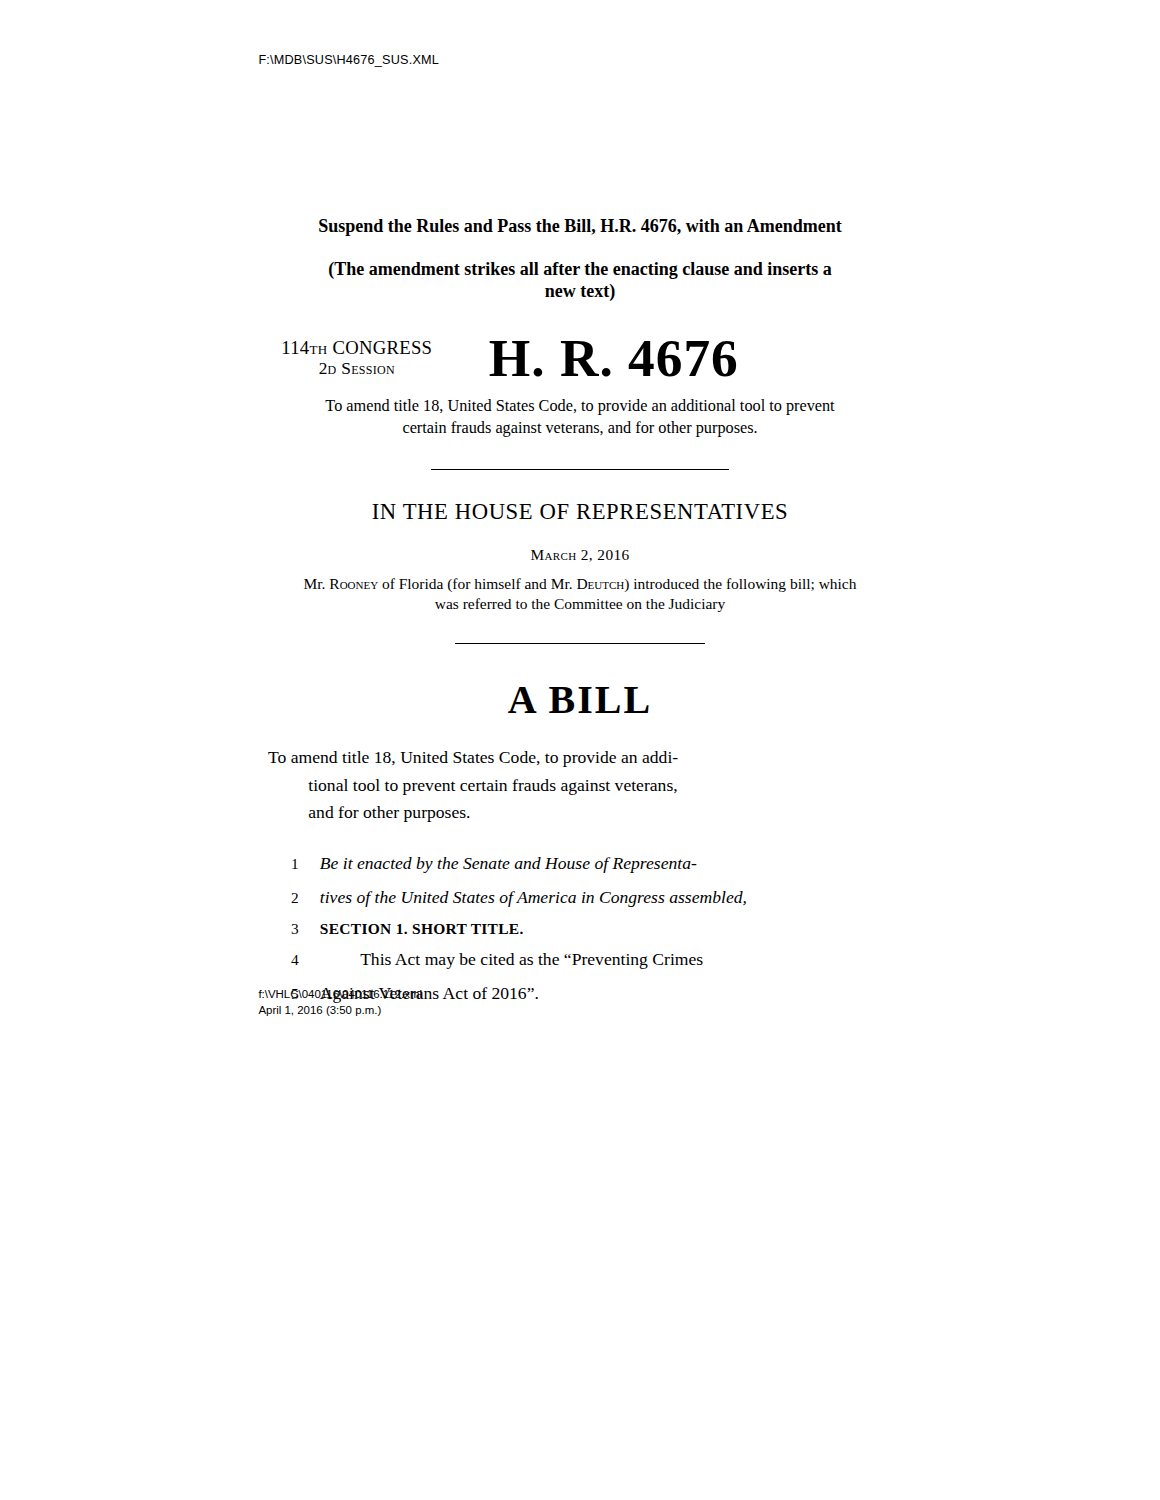F:\MDB\SUS\H4676_SUS.XML
Suspend the Rules and Pass the Bill, H.R. 4676, with an Amendment
(The amendment strikes all after the enacting clause and inserts a
new text)
114th CONGRESS
2d Session
H. R. 4676
To amend title 18, United States Code, to provide an additional tool to prevent certain frauds against veterans, and for other purposes.
IN THE HOUSE OF REPRESENTATIVES
March 2, 2016
Mr. Rooney of Florida (for himself and Mr. Deutch) introduced the following bill; which was referred to the Committee on the Judiciary
A BILL
To amend title 18, United States Code, to provide an addi- tional tool to prevent certain frauds against veterans, and for other purposes.
1
Be it enacted by the Senate and House of Representa-
2
tives of the United States of America in Congress assembled,
3
SECTION 1. SHORT TITLE.
4
This Act may be cited as the “Preventing Crimes
5
Against Veterans Act of 2016”.
f:\VHLC\040116\040116.112.xml
April 1, 2016 (3:50 p.m.)